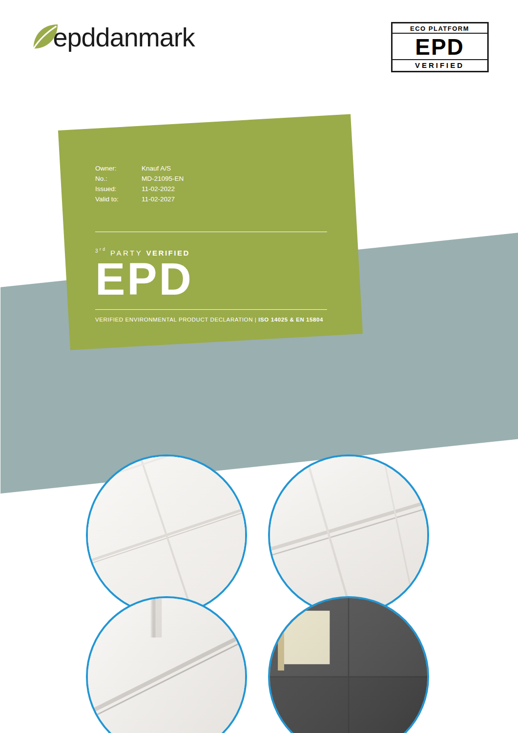epddanmark
ECO PLATFORM
EPD
VERIFIED
| Owner: | Knauf A/S |
| No.: | MD-21095-EN |
| Issued: | 11-02-2022 |
| Valid to: | 11-02-2027 |
3rd PARTY VERIFIED
EPD
VERIFIED ENVIRONMENTAL PRODUCT DECLARATION | ISO 14025 & EN 15804